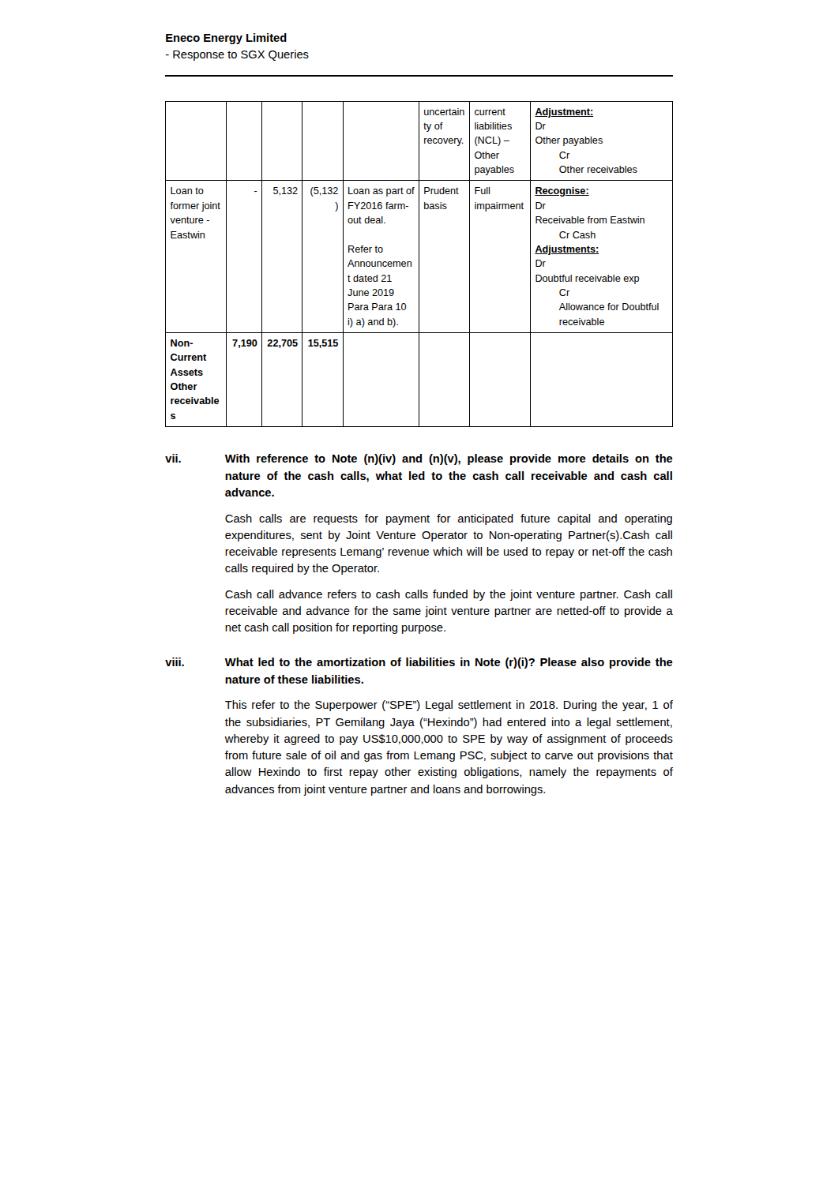Eneco Energy Limited
- Response to SGX Queries
| | | | | | uncertainty of recovery. | current liabilities (NCL) – Other payables | Adjustment: Dr Other payables Cr Other receivables |
| Loan to former joint venture - Eastwin | - | 5,132 | (5,132) | Loan as part of FY2016 farm-out deal. Refer to Announcement dated 21 June 2019 Para Para 10 i) a) and b). | Prudent basis | Full impairment | Recognise: Dr Receivable from Eastwin Cr Cash Adjustments: Dr Doubtful receivable exp Cr Allowance for Doubtful receivable |
| Non-Current Assets Other receivables | 7,190 | 22,705 | 15,515 | | | | |
vii.
With reference to Note (n)(iv) and (n)(v), please provide more details on the nature of the cash calls, what led to the cash call receivable and cash call advance.
Cash calls are requests for payment for anticipated future capital and operating expenditures, sent by Joint Venture Operator to Non-operating Partner(s).Cash call receivable represents Lemang’ revenue which will be used to repay or net-off the cash calls required by the Operator.
Cash call advance refers to cash calls funded by the joint venture partner. Cash call receivable and advance for the same joint venture partner are netted-off to provide a net cash call position for reporting purpose.
viii.
What led to the amortization of liabilities in Note (r)(i)? Please also provide the nature of these liabilities.
This refer to the Superpower (“SPE”) Legal settlement in 2018. During the year, 1 of the subsidiaries, PT Gemilang Jaya (“Hexindo”) had entered into a legal settlement, whereby it agreed to pay US$10,000,000 to SPE by way of assignment of proceeds from future sale of oil and gas from Lemang PSC, subject to carve out provisions that allow Hexindo to first repay other existing obligations, namely the repayments of advances from joint venture partner and loans and borrowings.